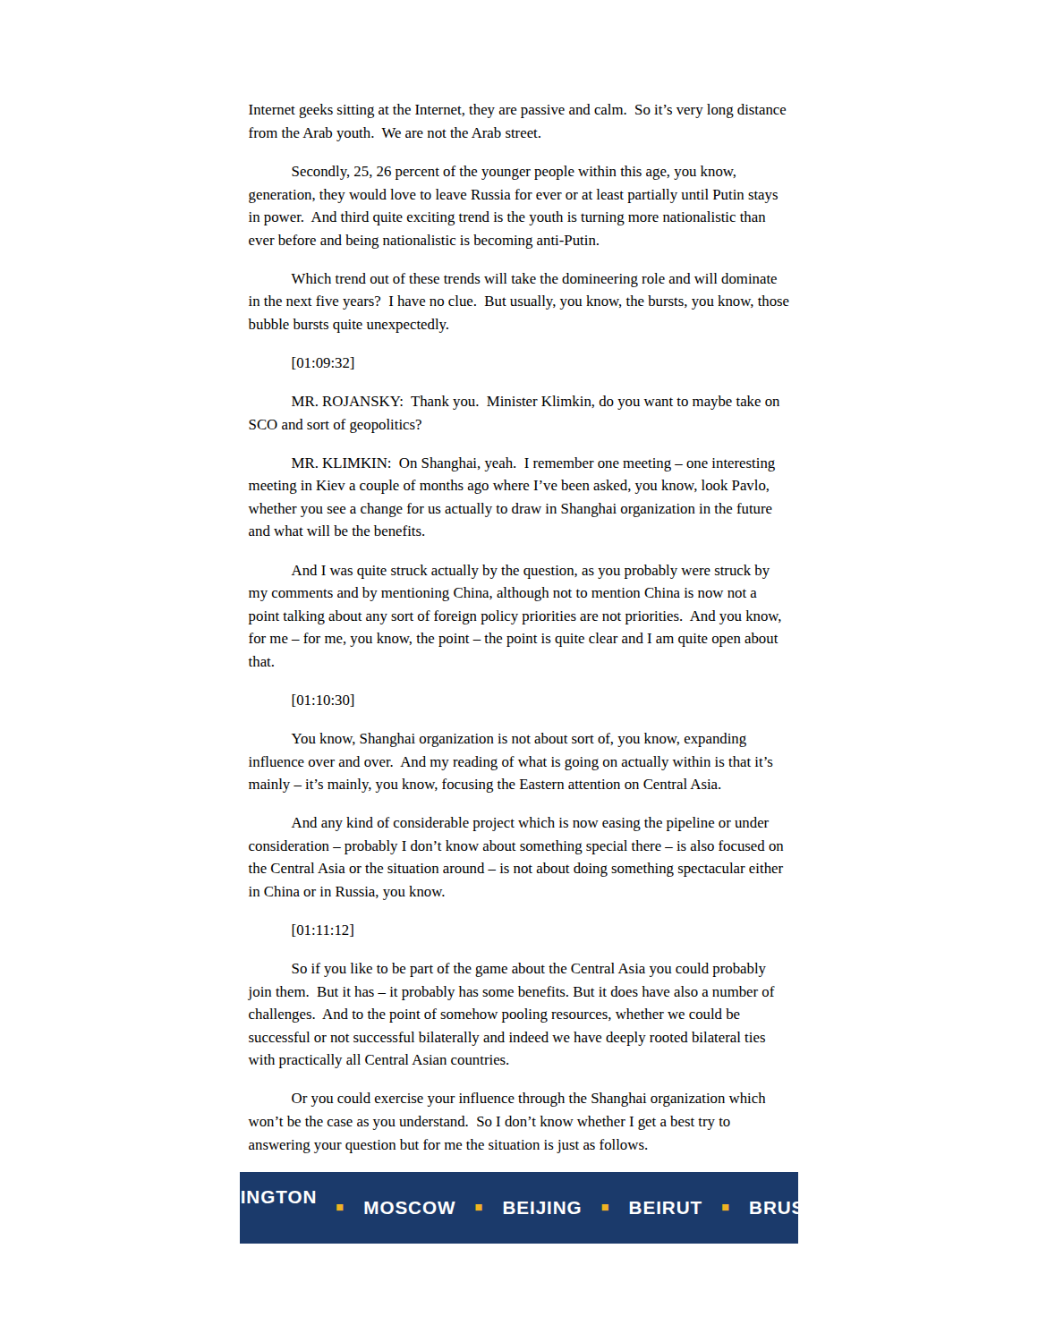Internet geeks sitting at the Internet, they are passive and calm. So it’s very long distance from the Arab youth. We are not the Arab street.
Secondly, 25, 26 percent of the younger people within this age, you know, generation, they would love to leave Russia for ever or at least partially until Putin stays in power. And third quite exciting trend is the youth is turning more nationalistic than ever before and being nationalistic is becoming anti-Putin.
Which trend out of these trends will take the domineering role and will dominate in the next five years? I have no clue. But usually, you know, the bursts, you know, those bubble bursts quite unexpectedly.
[01:09:32]
MR. ROJANSKY: Thank you. Minister Klimkin, do you want to maybe take on SCO and sort of geopolitics?
MR. KLIMKIN: On Shanghai, yeah. I remember one meeting – one interesting meeting in Kiev a couple of months ago where I’ve been asked, you know, look Pavlo, whether you see a change for us actually to draw in Shanghai organization in the future and what will be the benefits.
And I was quite struck actually by the question, as you probably were struck by my comments and by mentioning China, although not to mention China is now not a point talking about any sort of foreign policy priorities are not priorities. And you know, for me – for me, you know, the point – the point is quite clear and I am quite open about that.
[01:10:30]
You know, Shanghai organization is not about sort of, you know, expanding influence over and over. And my reading of what is going on actually within is that it’s mainly – it’s mainly, you know, focusing the Eastern attention on Central Asia.
And any kind of considerable project which is now easing the pipeline or under consideration – probably I don’t know about something special there – is also focused on the Central Asia or the situation around – is not about doing something spectacular either in China or in Russia, you know.
[01:11:12]
So if you like to be part of the game about the Central Asia you could probably join them. But it has – it probably has some benefits. But it does have also a number of challenges. And to the point of somehow pooling resources, whether we could be successful or not successful bilaterally and indeed we have deeply rooted bilateral ties with practically all Central Asian countries.
Or you could exercise your influence through the Shanghai organization which won’t be the case as you understand. So I don’t know whether I get a best try to answering your question but for me the situation is just as follows.
WASHINGTON DC ■ MOSCOW ■ BEIJING ■ BEIRUT ■ BRUSSELS